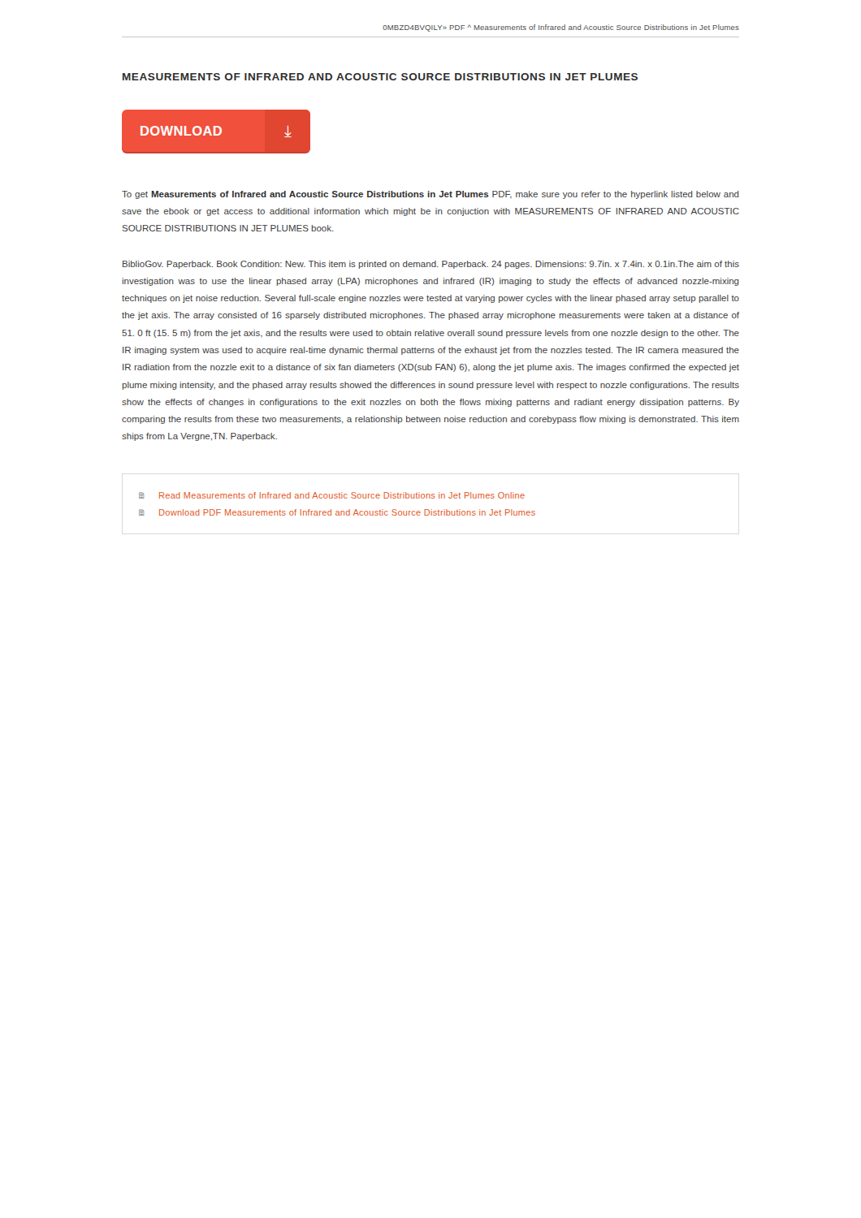0MBZD4BVQILY» PDF ^ Measurements of Infrared and Acoustic Source Distributions in Jet Plumes
MEASUREMENTS OF INFRARED AND ACOUSTIC SOURCE DISTRIBUTIONS IN JET PLUMES
DOWNLOAD
To get Measurements of Infrared and Acoustic Source Distributions in Jet Plumes PDF, make sure you refer to the hyperlink listed below and save the ebook or get access to additional information which might be in conjuction with MEASUREMENTS OF INFRARED AND ACOUSTIC SOURCE DISTRIBUTIONS IN JET PLUMES book.
BiblioGov. Paperback. Book Condition: New. This item is printed on demand. Paperback. 24 pages. Dimensions: 9.7in. x 7.4in. x 0.1in.The aim of this investigation was to use the linear phased array (LPA) microphones and infrared (IR) imaging to study the effects of advanced nozzle-mixing techniques on jet noise reduction. Several full-scale engine nozzles were tested at varying power cycles with the linear phased array setup parallel to the jet axis. The array consisted of 16 sparsely distributed microphones. The phased array microphone measurements were taken at a distance of 51. 0 ft (15. 5 m) from the jet axis, and the results were used to obtain relative overall sound pressure levels from one nozzle design to the other. The IR imaging system was used to acquire real-time dynamic thermal patterns of the exhaust jet from the nozzles tested. The IR camera measured the IR radiation from the nozzle exit to a distance of six fan diameters (XD(sub FAN) 6), along the jet plume axis. The images confirmed the expected jet plume mixing intensity, and the phased array results showed the differences in sound pressure level with respect to nozzle configurations. The results show the effects of changes in configurations to the exit nozzles on both the flows mixing patterns and radiant energy dissipation patterns. By comparing the results from these two measurements, a relationship between noise reduction and corebypass flow mixing is demonstrated. This item ships from La Vergne,TN. Paperback.
Read Measurements of Infrared and Acoustic Source Distributions in Jet Plumes Online
Download PDF Measurements of Infrared and Acoustic Source Distributions in Jet Plumes